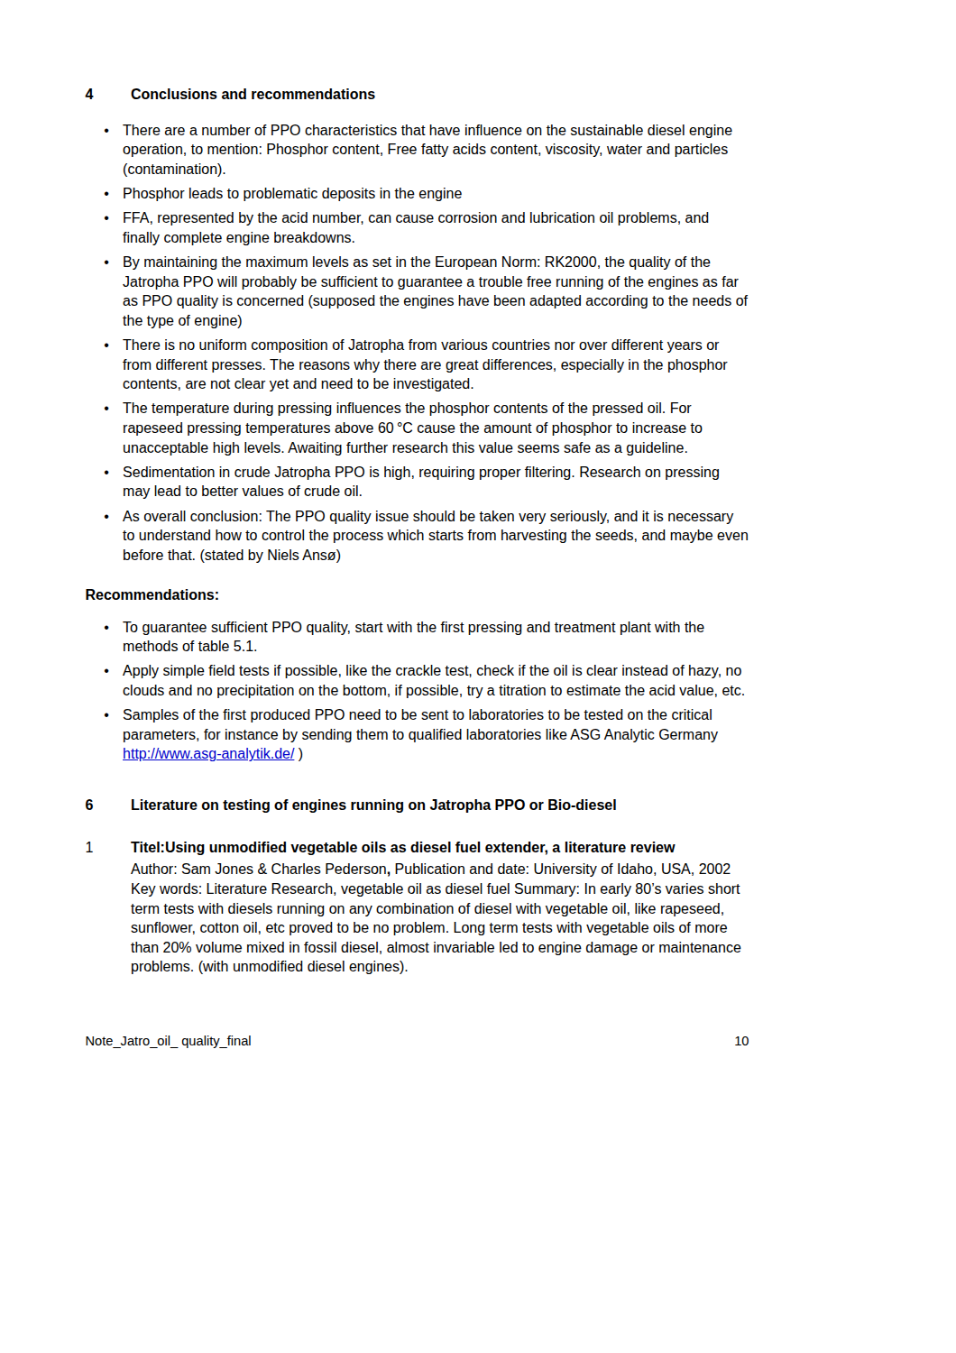4 Conclusions and recommendations
There are a number of PPO characteristics that have influence on the sustainable diesel engine operation, to mention: Phosphor content, Free fatty acids content, viscosity, water and particles (contamination).
Phosphor leads to problematic deposits in the engine
FFA, represented by the acid number, can cause corrosion and lubrication oil problems, and finally complete engine breakdowns.
By maintaining the maximum levels as set in the European Norm: RK2000, the quality of the Jatropha PPO will probably be sufficient to guarantee a trouble free running of the engines as far as PPO quality is concerned (supposed the engines have been adapted according to the needs of the type of engine)
There is no uniform composition of Jatropha from various countries nor over different years or from different presses. The reasons why there are great differences, especially in the phosphor contents, are not clear yet and need to be investigated.
The temperature during pressing influences the phosphor contents of the pressed oil. For rapeseed pressing temperatures above 60 °C cause the amount of phosphor to increase to unacceptable high levels. Awaiting further research this value seems safe as a guideline.
Sedimentation in crude Jatropha PPO is high, requiring proper filtering. Research on pressing may lead to better values of crude oil.
As overall conclusion: The PPO quality issue should be taken very seriously, and it is necessary to understand how to control the process which starts from harvesting the seeds, and maybe even before that. (stated by Niels Ansø)
Recommendations:
To guarantee sufficient PPO quality, start with the first pressing and treatment plant with the methods of table 5.1.
Apply simple field tests if possible, like the crackle test, check if the oil is clear instead of hazy, no clouds and no precipitation on the bottom, if possible, try a titration to estimate the acid value, etc.
Samples of the first produced PPO need to be sent to laboratories to be tested on the critical parameters, for instance by sending them to qualified laboratories like ASG Analytic Germany http://www.asg-analytik.de/ )
6 Literature on testing of engines running on Jatropha PPO or Bio-diesel
1
Titel:Using unmodified vegetable oils as diesel fuel extender, a literature review
Author: Sam Jones & Charles Pederson, Publication and date: University of Idaho, USA, 2002 Key words: Literature Research, vegetable oil as diesel fuel Summary: In early 80’s varies short term tests with diesels running on any combination of diesel with vegetable oil, like rapeseed, sunflower, cotton oil, etc proved to be no problem. Long term tests with vegetable oils of more than 20% volume mixed in fossil diesel, almost invariable led to engine damage or maintenance problems. (with unmodified diesel engines).
Note_Jatro_oil_ quality_final 10